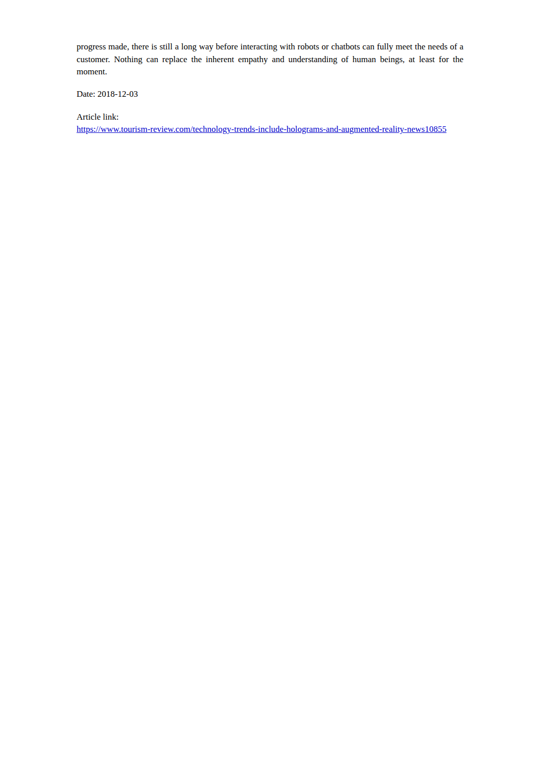progress made, there is still a long way before interacting with robots or chatbots can fully meet the needs of a customer. Nothing can replace the inherent empathy and understanding of human beings, at least for the moment.
Date: 2018-12-03
Article link:
https://www.tourism-review.com/technology-trends-include-holograms-and-augmented-reality-news10855